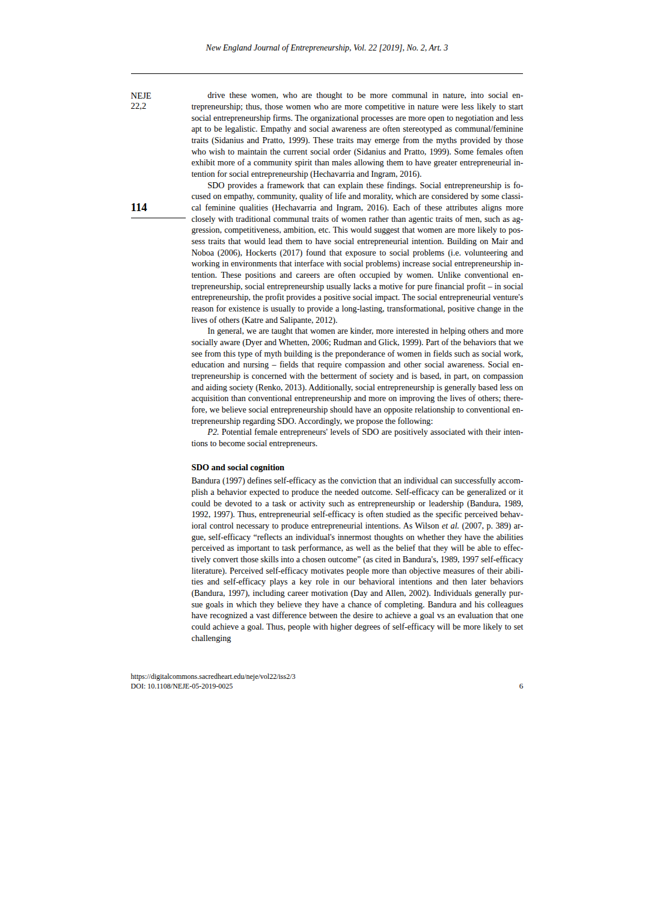New England Journal of Entrepreneurship, Vol. 22 [2019], No. 2, Art. 3
NEJE
22,2
114
drive these women, who are thought to be more communal in nature, into social entrepreneurship; thus, those women who are more competitive in nature were less likely to start social entrepreneurship firms. The organizational processes are more open to negotiation and less apt to be legalistic. Empathy and social awareness are often stereotyped as communal/feminine traits (Sidanius and Pratto, 1999). These traits may emerge from the myths provided by those who wish to maintain the current social order (Sidanius and Pratto, 1999). Some females often exhibit more of a community spirit than males allowing them to have greater entrepreneurial intention for social entrepreneurship (Hechavarria and Ingram, 2016).
SDO provides a framework that can explain these findings. Social entrepreneurship is focused on empathy, community, quality of life and morality, which are considered by some classical feminine qualities (Hechavarria and Ingram, 2016). Each of these attributes aligns more closely with traditional communal traits of women rather than agentic traits of men, such as aggression, competitiveness, ambition, etc. This would suggest that women are more likely to possess traits that would lead them to have social entrepreneurial intention. Building on Mair and Noboa (2006), Hockerts (2017) found that exposure to social problems (i.e. volunteering and working in environments that interface with social problems) increase social entrepreneurship intention. These positions and careers are often occupied by women. Unlike conventional entrepreneurship, social entrepreneurship usually lacks a motive for pure financial profit – in social entrepreneurship, the profit provides a positive social impact. The social entrepreneurial venture's reason for existence is usually to provide a long-lasting, transformational, positive change in the lives of others (Katre and Salipante, 2012).
In general, we are taught that women are kinder, more interested in helping others and more socially aware (Dyer and Whetten, 2006; Rudman and Glick, 1999). Part of the behaviors that we see from this type of myth building is the preponderance of women in fields such as social work, education and nursing – fields that require compassion and other social awareness. Social entrepreneurship is concerned with the betterment of society and is based, in part, on compassion and aiding society (Renko, 2013). Additionally, social entrepreneurship is generally based less on acquisition than conventional entrepreneurship and more on improving the lives of others; therefore, we believe social entrepreneurship should have an opposite relationship to conventional entrepreneurship regarding SDO. Accordingly, we propose the following:
P2. Potential female entrepreneurs' levels of SDO are positively associated with their intentions to become social entrepreneurs.
SDO and social cognition
Bandura (1997) defines self-efficacy as the conviction that an individual can successfully accomplish a behavior expected to produce the needed outcome. Self-efficacy can be generalized or it could be devoted to a task or activity such as entrepreneurship or leadership (Bandura, 1989, 1992, 1997). Thus, entrepreneurial self-efficacy is often studied as the specific perceived behavioral control necessary to produce entrepreneurial intentions. As Wilson et al. (2007, p. 389) argue, self-efficacy “reflects an individual's innermost thoughts on whether they have the abilities perceived as important to task performance, as well as the belief that they will be able to effectively convert those skills into a chosen outcome” (as cited in Bandura's, 1989, 1997 self-efficacy literature). Perceived self-efficacy motivates people more than objective measures of their abilities and self-efficacy plays a key role in our behavioral intentions and then later behaviors (Bandura, 1997), including career motivation (Day and Allen, 2002). Individuals generally pursue goals in which they believe they have a chance of completing. Bandura and his colleagues have recognized a vast difference between the desire to achieve a goal vs an evaluation that one could achieve a goal. Thus, people with higher degrees of self-efficacy will be more likely to set challenging
https://digitalcommons.sacredheart.edu/neje/vol22/iss2/3
DOI: 10.1108/NEJE-05-2019-0025
6